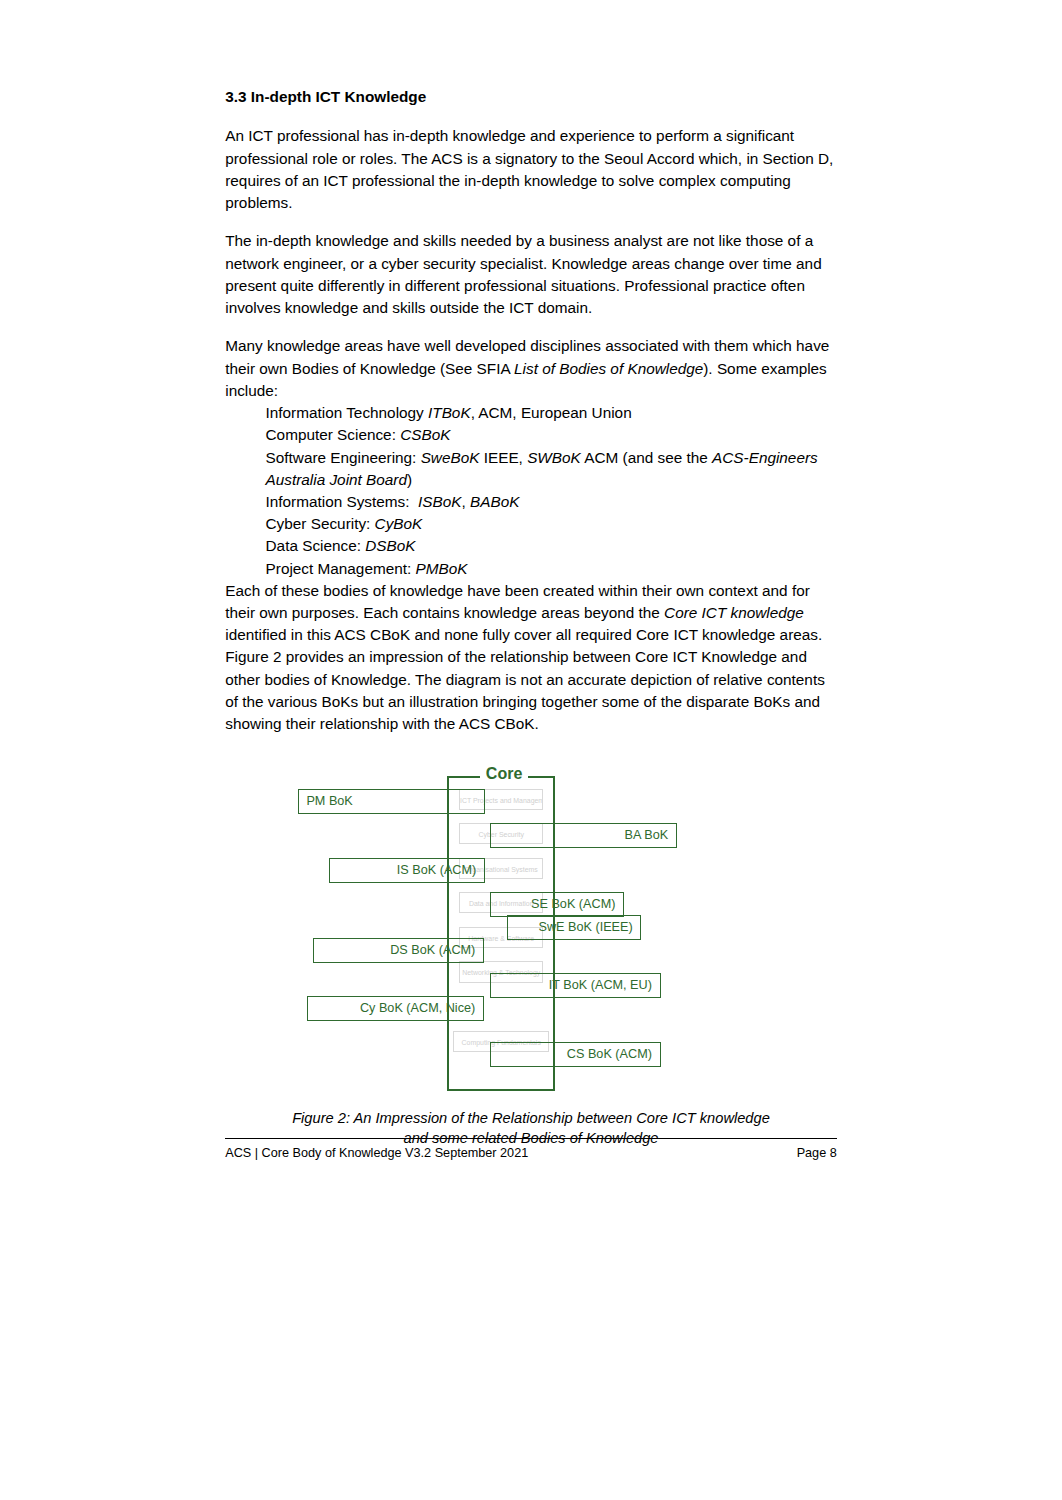3.3 In-depth ICT Knowledge
An ICT professional has in-depth knowledge and experience to perform a significant professional role or roles. The ACS is a signatory to the Seoul Accord which, in Section D, requires of an ICT professional the in-depth knowledge to solve complex computing problems.
The in-depth knowledge and skills needed by a business analyst are not like those of a network engineer, or a cyber security specialist. Knowledge areas change over time and present quite differently in different professional situations. Professional practice often involves knowledge and skills outside the ICT domain.
Many knowledge areas have well developed disciplines associated with them which have their own Bodies of Knowledge (See SFIA List of Bodies of Knowledge). Some examples include:
Information Technology ITBoK, ACM, European Union
Computer Science: CSBoK
Software Engineering: SweBoK IEEE, SWBoK ACM (and see the ACS-Engineers Australia Joint Board)
Information Systems: ISBoK, BABoK
Cyber Security: CyBoK
Data Science: DSBoK
Project Management: PMBoK
Each of these bodies of knowledge have been created within their own context and for their own purposes. Each contains knowledge areas beyond the Core ICT knowledge identified in this ACS CBoK and none fully cover all required Core ICT knowledge areas. Figure 2 provides an impression of the relationship between Core ICT Knowledge and other bodies of Knowledge. The diagram is not an accurate depiction of relative contents of the various BoKs but an illustration bringing together some of the disparate BoKs and showing their relationship with the ACS CBoK.
Core
ICT Projects and Management
Cyber Security
Organisational Systems
Data and Information
Hardware & Software
Networking & Technology
Computing Fundamentals
PM BoK
BA BoK
IS BoK (ACM)
SE BoK (ACM)
SwE BoK (IEEE)
DS BoK (ACM)
IT BoK (ACM, EU)
Cy BoK (ACM, Nice)
CS BoK (ACM)
Figure 2: An Impression of the Relationship between Core ICT knowledge
and some related Bodies of Knowledge
ACS | Core Body of Knowledge V3.2 September 2021 Page 8